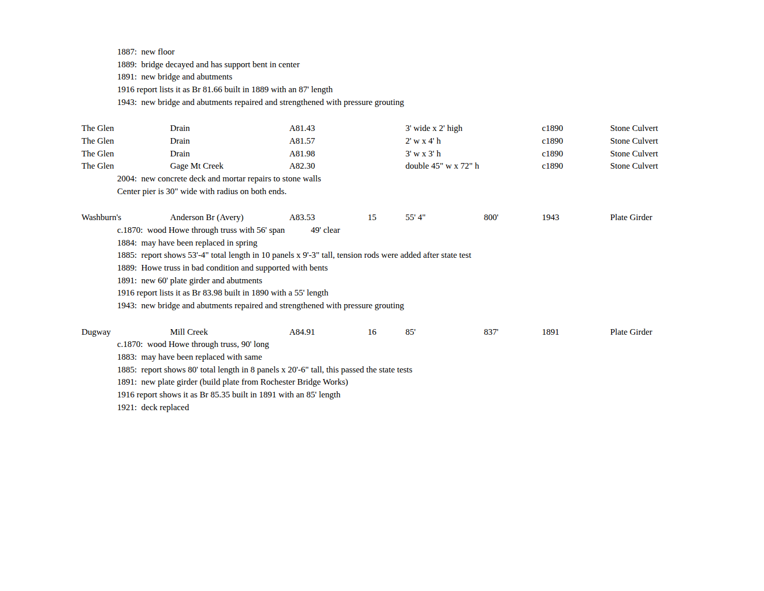1887: new floor
1889: bridge decayed and has support bent in center
1891: new bridge and abutments
1916 report lists it as Br 81.66 built in 1889 with an 87' length
1943: new bridge and abutments repaired and strengthened with pressure grouting
| The Glen | Drain | A81.43 | | 3' wide x 2' high | | c1890 | Stone Culvert |
| The Glen | Drain | A81.57 | | 2' w x 4' h | | c1890 | Stone Culvert |
| The Glen | Drain | A81.98 | | 3' w x 3' h | | c1890 | Stone Culvert |
| The Glen | Gage Mt Creek | A82.30 | | double 45" w x 72" h | | c1890 | Stone Culvert |
2004: new concrete deck and mortar repairs to stone walls
Center pier is 30" wide with radius on both ends.
| Washburn's | Anderson Br (Avery) | A83.53 | 15 | 55' 4" | 800' | 1943 | Plate Girder |
c.1870: wood Howe through truss with 56' span 49' clear
1884: may have been replaced in spring
1885: report shows 53'-4" total length in 10 panels x 9'-3" tall, tension rods were added after state test
1889: Howe truss in bad condition and supported with bents
1891: new 60' plate girder and abutments
1916 report lists it as Br 83.98 built in 1890 with a 55' length
1943: new bridge and abutments repaired and strengthened with pressure grouting
| Dugway | Mill Creek | A84.91 | 16 | 85' | 837' | 1891 | Plate Girder |
c.1870: wood Howe through truss, 90' long
1883: may have been replaced with same
1885: report shows 80' total length in 8 panels x 20'-6" tall, this passed the state tests
1891: new plate girder (build plate from Rochester Bridge Works)
1916 report shows it as Br 85.35 built in 1891 with an 85' length
1921: deck replaced